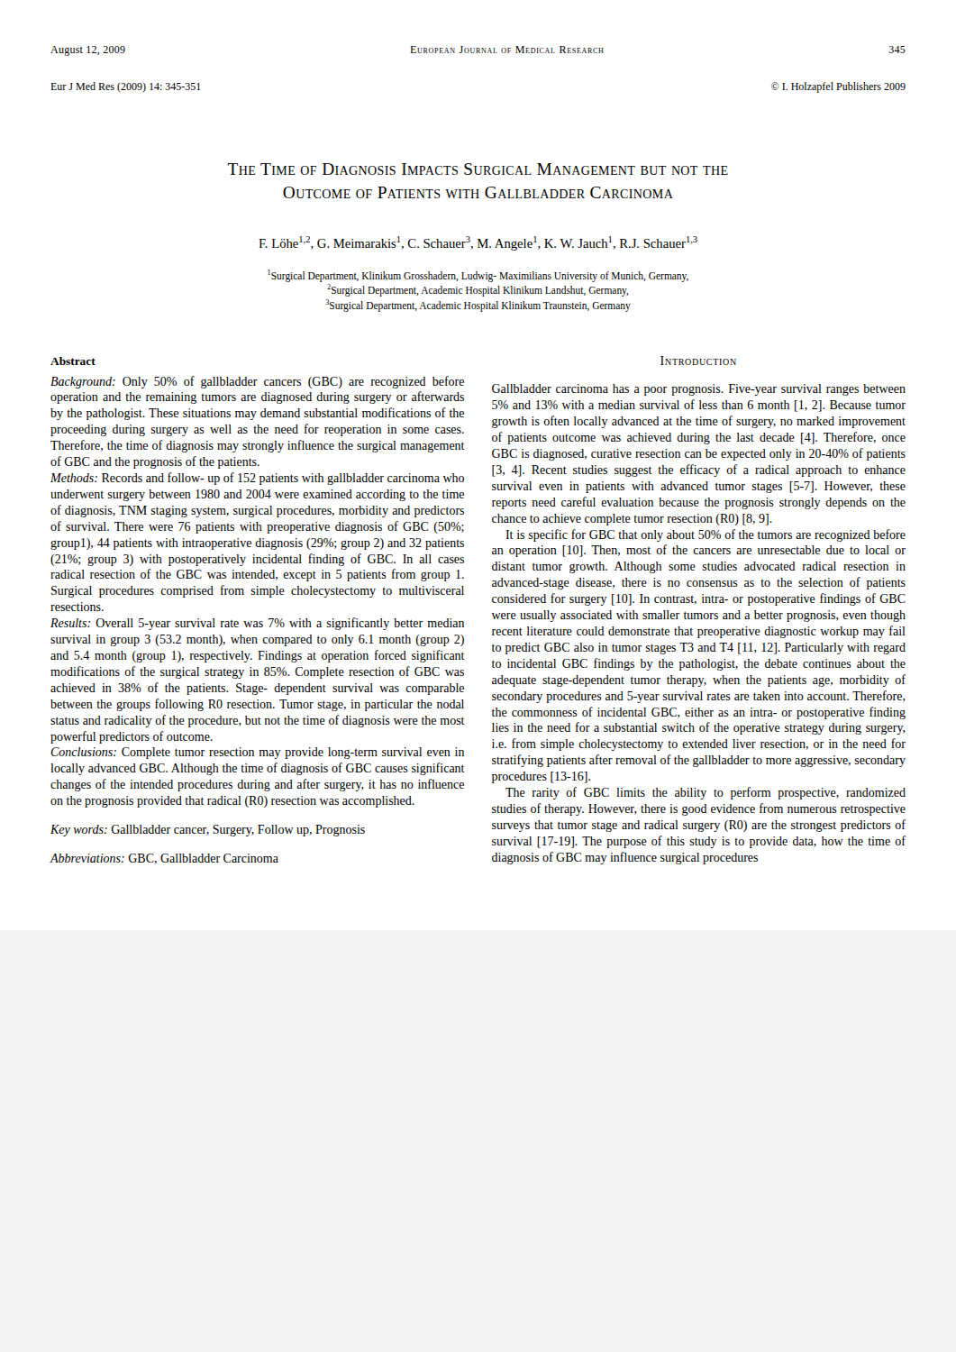August 12, 2009
European Journal of Medical Research
345
Eur J Med Res (2009) 14: 345-351
© I. Holzapfel Publishers 2009
The Time of Diagnosis Impacts Surgical Management but not the
Outcome of Patients with Gallbladder Carcinoma
F. Löhe1,2, G. Meimarakis1, C. Schauer3, M. Angele1, K. W. Jauch1, R.J. Schauer1,3
1Surgical Department, Klinikum Grosshadern, Ludwig- Maximilians University of Munich, Germany,
2Surgical Department, Academic Hospital Klinikum Landshut, Germany,
3Surgical Department, Academic Hospital Klinikum Traunstein, Germany
Abstract
Background: Only 50% of gallbladder cancers (GBC) are recognized before operation and the remaining tumors are diagnosed during surgery or afterwards by the pathologist. These situations may demand substantial modifications of the proceeding during surgery as well as the need for reoperation in some cases. Therefore, the time of diagnosis may strongly influence the surgical management of GBC and the prognosis of the patients.
Methods: Records and follow- up of 152 patients with gallbladder carcinoma who underwent surgery between 1980 and 2004 were examined according to the time of diagnosis, TNM staging system, surgical procedures, morbidity and predictors of survival. There were 76 patients with preoperative diagnosis of GBC (50%; group1), 44 patients with intraoperative diagnosis (29%; group 2) and 32 patients (21%; group 3) with postoperatively incidental finding of GBC. In all cases radical resection of the GBC was intended, except in 5 patients from group 1. Surgical procedures comprised from simple cholecystectomy to multivisceral resections.
Results: Overall 5-year survival rate was 7% with a significantly better median survival in group 3 (53.2 month), when compared to only 6.1 month (group 2) and 5.4 month (group 1), respectively. Findings at operation forced significant modifications of the surgical strategy in 85%. Complete resection of GBC was achieved in 38% of the patients. Stage- dependent survival was comparable between the groups following R0 resection. Tumor stage, in particular the nodal status and radicality of the procedure, but not the time of diagnosis were the most powerful predictors of outcome.
Conclusions: Complete tumor resection may provide long-term survival even in locally advanced GBC. Although the time of diagnosis of GBC causes significant changes of the intended procedures during and after surgery, it has no influence on the prognosis provided that radical (R0) resection was accomplished.
Key words: Gallbladder cancer, Surgery, Follow up, Prognosis
Abbreviations: GBC, Gallbladder Carcinoma
Introduction
Gallbladder carcinoma has a poor prognosis. Five-year survival ranges between 5% and 13% with a median survival of less than 6 month [1, 2]. Because tumor growth is often locally advanced at the time of surgery, no marked improvement of patients outcome was achieved during the last decade [4]. Therefore, once GBC is diagnosed, curative resection can be expected only in 20-40% of patients [3, 4]. Recent studies suggest the efficacy of a radical approach to enhance survival even in patients with advanced tumor stages [5-7]. However, these reports need careful evaluation because the prognosis strongly depends on the chance to achieve complete tumor resection (R0) [8, 9].
It is specific for GBC that only about 50% of the tumors are recognized before an operation [10]. Then, most of the cancers are unresectable due to local or distant tumor growth. Although some studies advocated radical resection in advanced-stage disease, there is no consensus as to the selection of patients considered for surgery [10]. In contrast, intra- or postoperative findings of GBC were usually associated with smaller tumors and a better prognosis, even though recent literature could demonstrate that preoperative diagnostic workup may fail to predict GBC also in tumor stages T3 and T4 [11, 12]. Particularly with regard to incidental GBC findings by the pathologist, the debate continues about the adequate stage-dependent tumor therapy, when the patients age, morbidity of secondary procedures and 5-year survival rates are taken into account. Therefore, the commonness of incidental GBC, either as an intra- or postoperative finding lies in the need for a substantial switch of the operative strategy during surgery, i.e. from simple cholecystectomy to extended liver resection, or in the need for stratifying patients after removal of the gallbladder to more aggressive, secondary procedures [13-16].
The rarity of GBC limits the ability to perform prospective, randomized studies of therapy. However, there is good evidence from numerous retrospective surveys that tumor stage and radical surgery (R0) are the strongest predictors of survival [17-19]. The purpose of this study is to provide data, how the time of diagnosis of GBC may influence surgical procedures